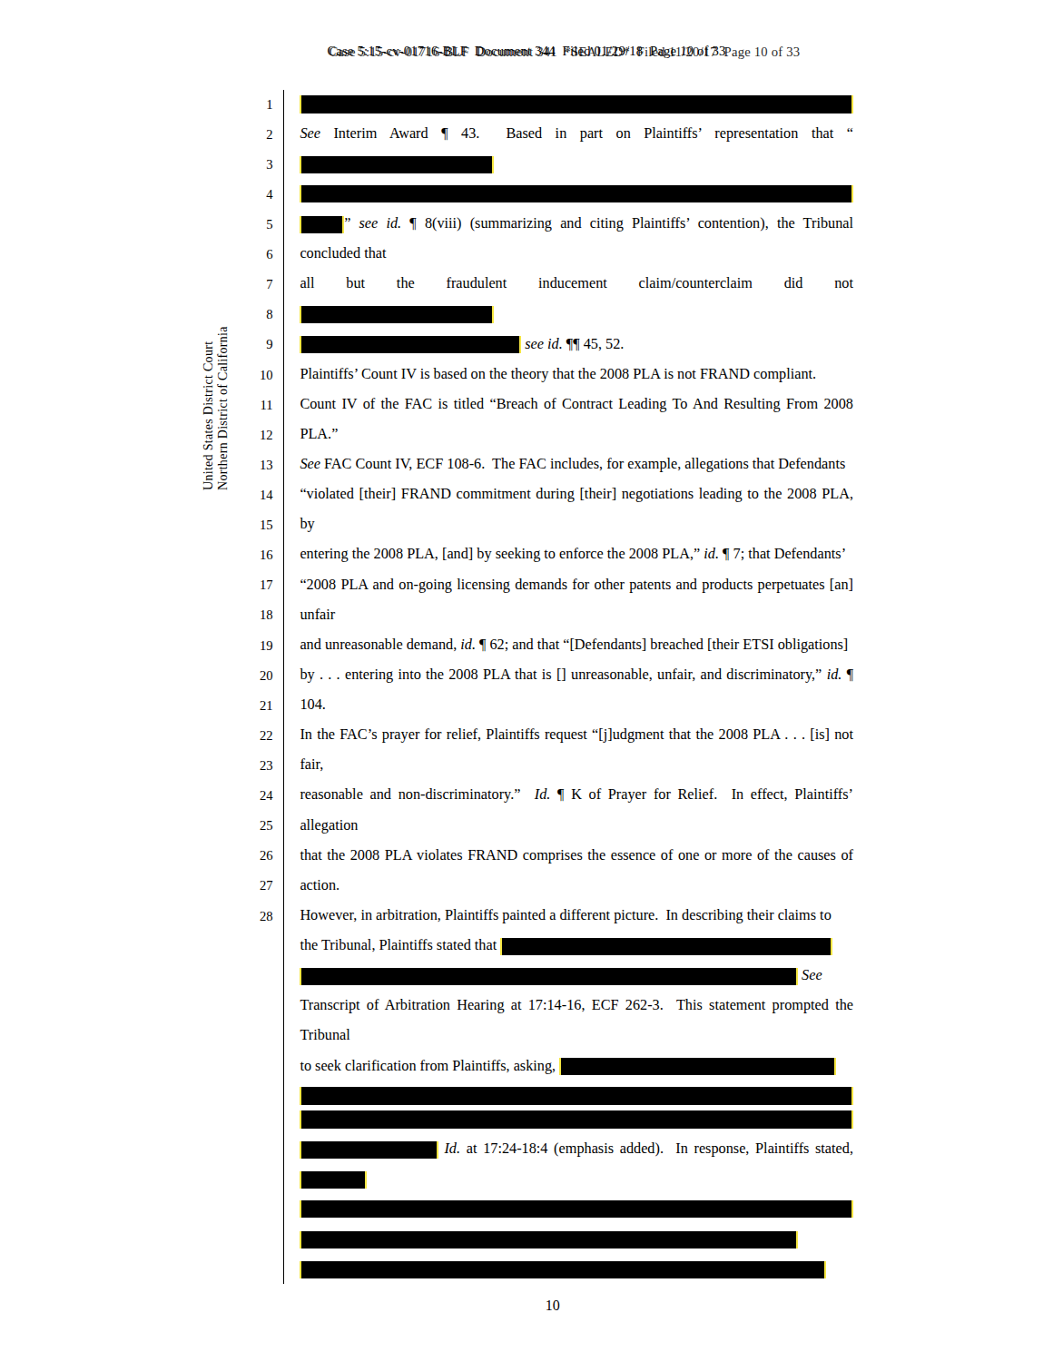Case 5:15-cv-01716-BLF Document 341 *SEALED* Filed 11/20/17 Page 10 of 33 Case 5:15-cv-01716-BLF Document 344 Filed 01/29/18 Page 10 of 33
United States District Court
Northern District of California
1
2
3
4
5
6
7
8
9
10
11
12
13
14
15
16
17
18
19
20
21
22
23
24
25
26
27
28
See Interim Award ¶ 43. Based in part on Plaintiffs’ representation that “
” see id. ¶ 8(viii) (summarizing and citing Plaintiffs’ contention), the Tribunal concluded that
all but the fraudulent inducement claim/counterclaim did not
see id. ¶¶ 45, 52.
Plaintiffs’ Count IV is based on the theory that the 2008 PLA is not FRAND compliant.
Count IV of the FAC is titled “Breach of Contract Leading To And Resulting From 2008 PLA.”
See FAC Count IV, ECF 108-6. The FAC includes, for example, allegations that Defendants
“violated [their] FRAND commitment during [their] negotiations leading to the 2008 PLA, by
entering the 2008 PLA, [and] by seeking to enforce the 2008 PLA,” id. ¶ 7; that Defendants’
“2008 PLA and on-going licensing demands for other patents and products perpetuates [an] unfair
and unreasonable demand, id. ¶ 62; and that “[Defendants] breached [their ETSI obligations]
by . . . entering into the 2008 PLA that is [] unreasonable, unfair, and discriminatory,” id. ¶ 104.
In the FAC’s prayer for relief, Plaintiffs request “[j]udgment that the 2008 PLA . . . [is] not fair,
reasonable and non-discriminatory.” Id. ¶ K of Prayer for Relief. In effect, Plaintiffs’ allegation
that the 2008 PLA violates FRAND comprises the essence of one or more of the causes of action.
However, in arbitration, Plaintiffs painted a different picture. In describing their claims to
the Tribunal, Plaintiffs stated that
See
Transcript of Arbitration Hearing at 17:14-16, ECF 262-3. This statement prompted the Tribunal
to seek clarification from Plaintiffs, asking,
Id. at 17:24-18:4 (emphasis added). In response, Plaintiffs stated,
10